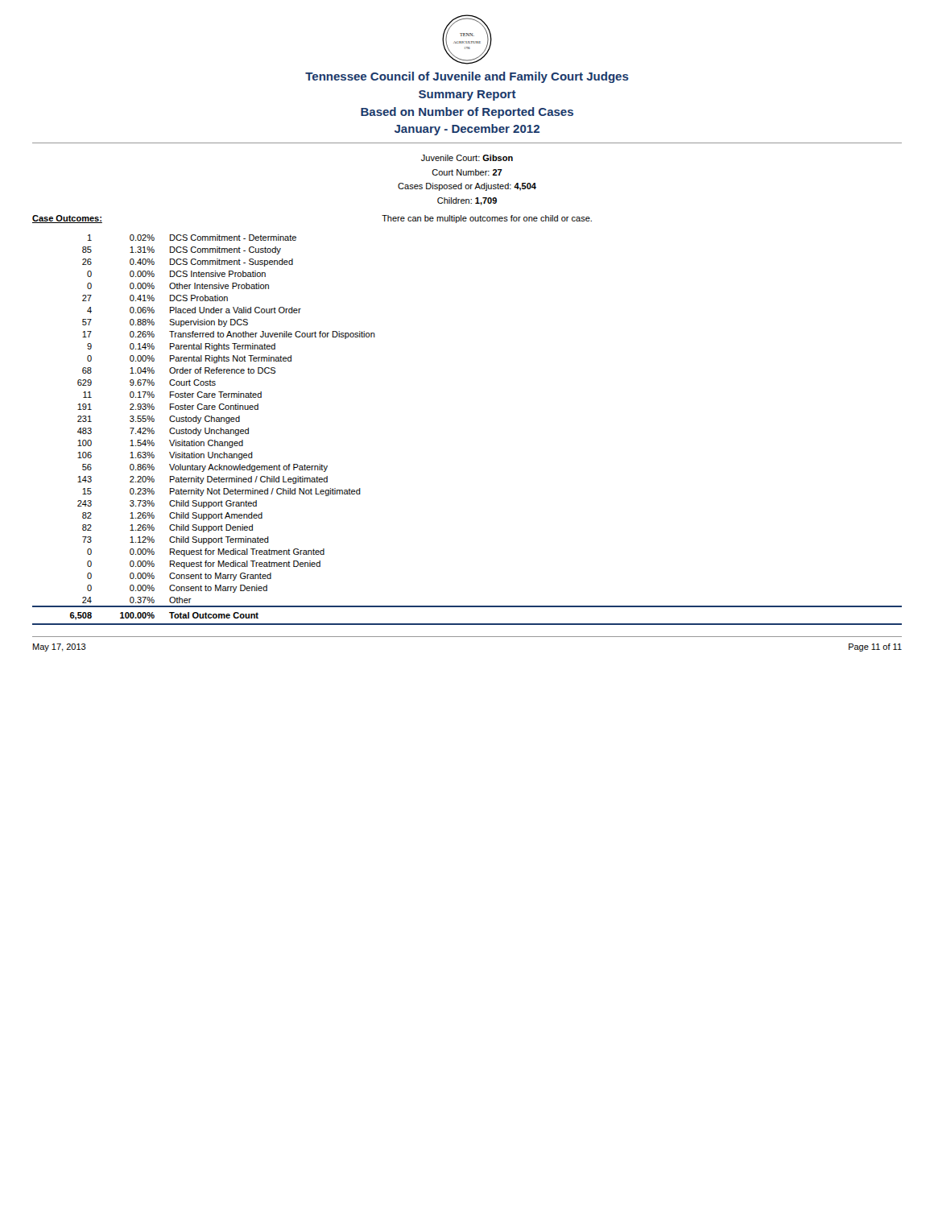Tennessee Council of Juvenile and Family Court Judges
Summary Report
Based on Number of Reported Cases
January - December 2012
Juvenile Court: Gibson
Court Number: 27
Cases Disposed or Adjusted: 4,504
Children: 1,709
Case Outcomes:
There can be multiple outcomes for one child or case.
| 1 | 0.02% | DCS Commitment - Determinate |
| 85 | 1.31% | DCS Commitment - Custody |
| 26 | 0.40% | DCS Commitment - Suspended |
| 0 | 0.00% | DCS Intensive Probation |
| 0 | 0.00% | Other Intensive Probation |
| 27 | 0.41% | DCS Probation |
| 4 | 0.06% | Placed Under a Valid Court Order |
| 57 | 0.88% | Supervision by DCS |
| 17 | 0.26% | Transferred to Another Juvenile Court for Disposition |
| 9 | 0.14% | Parental Rights Terminated |
| 0 | 0.00% | Parental Rights Not Terminated |
| 68 | 1.04% | Order of Reference to DCS |
| 629 | 9.67% | Court Costs |
| 11 | 0.17% | Foster Care Terminated |
| 191 | 2.93% | Foster Care Continued |
| 231 | 3.55% | Custody Changed |
| 483 | 7.42% | Custody Unchanged |
| 100 | 1.54% | Visitation Changed |
| 106 | 1.63% | Visitation Unchanged |
| 56 | 0.86% | Voluntary Acknowledgement of Paternity |
| 143 | 2.20% | Paternity Determined / Child Legitimated |
| 15 | 0.23% | Paternity Not Determined / Child Not Legitimated |
| 243 | 3.73% | Child Support Granted |
| 82 | 1.26% | Child Support Amended |
| 82 | 1.26% | Child Support Denied |
| 73 | 1.12% | Child Support Terminated |
| 0 | 0.00% | Request for Medical Treatment Granted |
| 0 | 0.00% | Request for Medical Treatment Denied |
| 0 | 0.00% | Consent to Marry Granted |
| 0 | 0.00% | Consent to Marry Denied |
| 24 | 0.37% | Other |
| 6,508 | 100.00% | Total Outcome Count |
May 17, 2013
Page 11 of 11